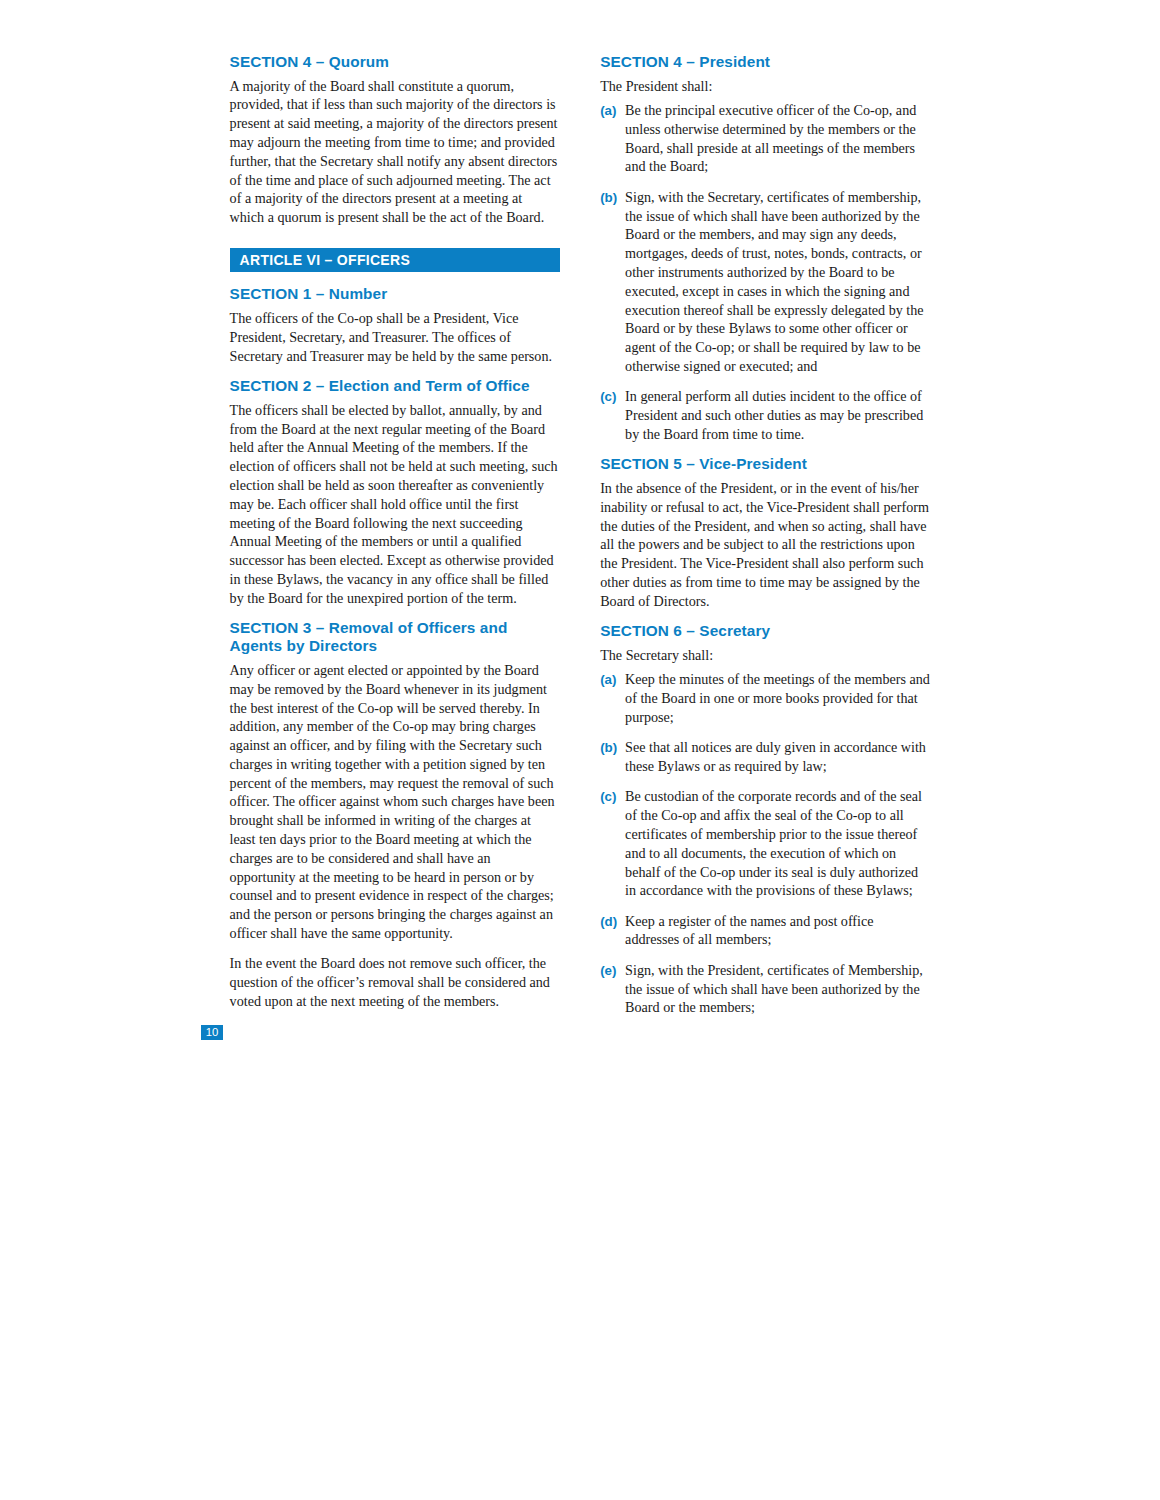SECTION 4 – Quorum
A majority of the Board shall constitute a quorum, provided, that if less than such majority of the directors is present at said meeting, a majority of the directors present may adjourn the meeting from time to time; and provided further, that the Secretary shall notify any absent directors of the time and place of such adjourned meeting. The act of a majority of the directors present at a meeting at which a quorum is present shall be the act of the Board.
ARTICLE VI – OFFICERS
SECTION 1 – Number
The officers of the Co-op shall be a President, Vice President, Secretary, and Treasurer. The offices of Secretary and Treasurer may be held by the same person.
SECTION 2 – Election and Term of Office
The officers shall be elected by ballot, annually, by and from the Board at the next regular meeting of the Board held after the Annual Meeting of the members. If the election of officers shall not be held at such meeting, such election shall be held as soon thereafter as conveniently may be. Each officer shall hold office until the first meeting of the Board following the next succeeding Annual Meeting of the members or until a qualified successor has been elected. Except as otherwise provided in these Bylaws, the vacancy in any office shall be filled by the Board for the unexpired portion of the term.
SECTION 3 – Removal of Officers and
Agents by Directors
Any officer or agent elected or appointed by the Board may be removed by the Board whenever in its judgment the best interest of the Co-op will be served thereby. In addition, any member of the Co-op may bring charges against an officer, and by filing with the Secretary such charges in writing together with a petition signed by ten percent of the members, may request the removal of such officer. The officer against whom such charges have been brought shall be informed in writing of the charges at least ten days prior to the Board meeting at which the charges are to be considered and shall have an opportunity at the meeting to be heard in person or by counsel and to present evidence in respect of the charges; and the person or persons bringing the charges against an officer shall have the same opportunity.
In the event the Board does not remove such officer, the question of the officer’s removal shall be considered and voted upon at the next meeting of the members.
SECTION 4 – President
The President shall:
(a)
Be the principal executive officer of the Co-op, and unless otherwise determined by the members or the Board, shall preside at all meetings of the members and the Board;
(b)
Sign, with the Secretary, certificates of membership, the issue of which shall have been authorized by the Board or the members, and may sign any deeds, mortgages, deeds of trust, notes, bonds, contracts, or other instruments authorized by the Board to be executed, except in cases in which the signing and execution thereof shall be expressly delegated by the Board or by these Bylaws to some other officer or agent of the Co-op; or shall be required by law to be otherwise signed or executed; and
(c)
In general perform all duties incident to the office of President and such other duties as may be prescribed by the Board from time to time.
SECTION 5 – Vice-President
In the absence of the President, or in the event of his/her inability or refusal to act, the Vice-President shall perform the duties of the President, and when so acting, shall have all the powers and be subject to all the restrictions upon the President. The Vice-President shall also perform such other duties as from time to time may be assigned by the Board of Directors.
SECTION 6 – Secretary
The Secretary shall:
(a)
Keep the minutes of the meetings of the members and of the Board in one or more books provided for that purpose;
(b)
See that all notices are duly given in accordance with these Bylaws or as required by law;
(c)
Be custodian of the corporate records and of the seal of the Co-op and affix the seal of the Co-op to all certificates of membership prior to the issue thereof and to all documents, the execution of which on behalf of the Co-op under its seal is duly authorized in accordance with the provisions of these Bylaws;
(d)
Keep a register of the names and post office addresses of all members;
(e)
Sign, with the President, certificates of Membership, the issue of which shall have been authorized by the Board or the members;
10